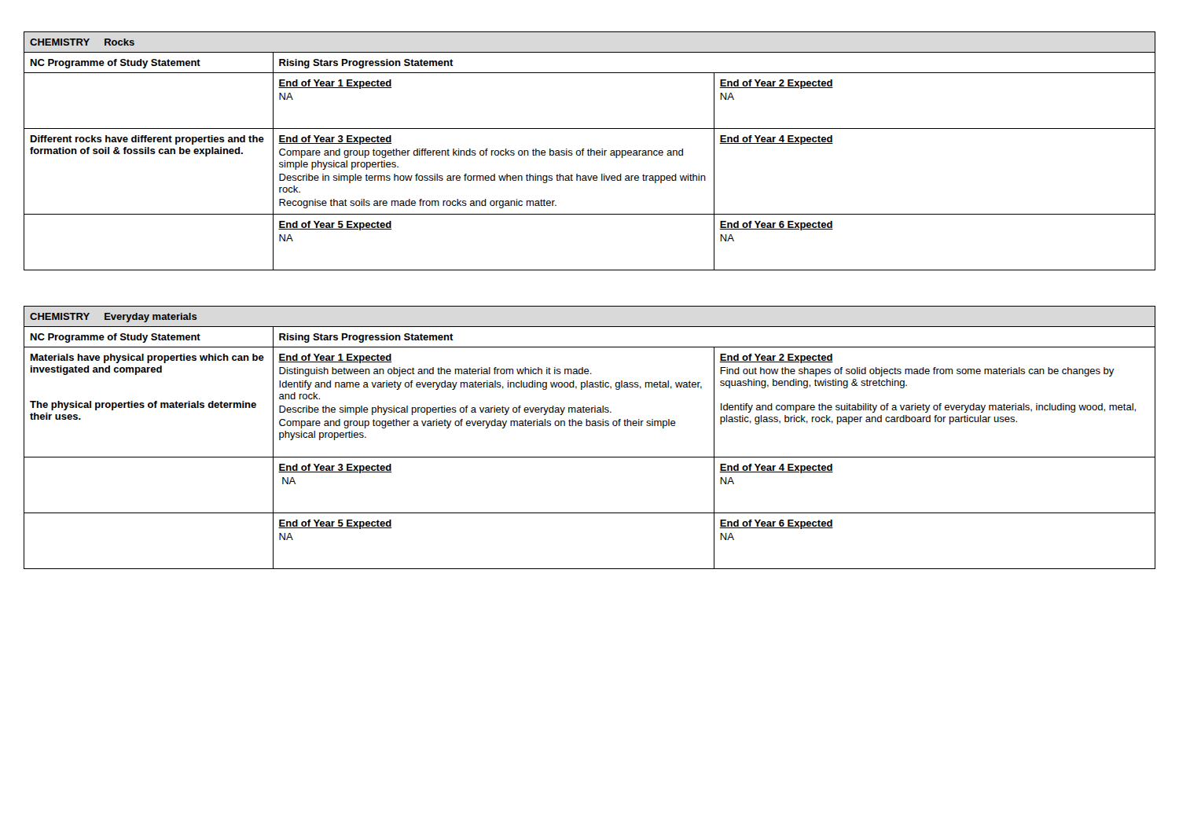| CHEMISTRY Rocks |
| NC Programme of Study Statement | Rising Stars Progression Statement |
| | End of Year 1 Expected NA | End of Year 2 Expected NA |
| Different rocks have different properties and the formation of soil & fossils can be explained. | End of Year 3 Expected Compare and group together different kinds of rocks on the basis of their appearance and simple physical properties. Describe in simple terms how fossils are formed when things that have lived are trapped within rock. Recognise that soils are made from rocks and organic matter. | End of Year 4 Expected |
| | End of Year 5 Expected NA | End of Year 6 Expected NA |
| CHEMISTRY Everyday materials |
| NC Programme of Study Statement | Rising Stars Progression Statement |
| Materials have physical properties which can be investigated and compared The physical properties of materials determine their uses. | End of Year 1 Expected Distinguish between an object and the material from which it is made. Identify and name a variety of everyday materials, including wood, plastic, glass, metal, water, and rock. Describe the simple physical properties of a variety of everyday materials. Compare and group together a variety of everyday materials on the basis of their simple physical properties. | End of Year 2 Expected Find out how the shapes of solid objects made from some materials can be changes by squashing, bending, twisting & stretching. Identify and compare the suitability of a variety of everyday materials, including wood, metal, plastic, glass, brick, rock, paper and cardboard for particular uses. |
| | End of Year 3 Expected NA | End of Year 4 Expected NA |
| | End of Year 5 Expected NA | End of Year 6 Expected NA |